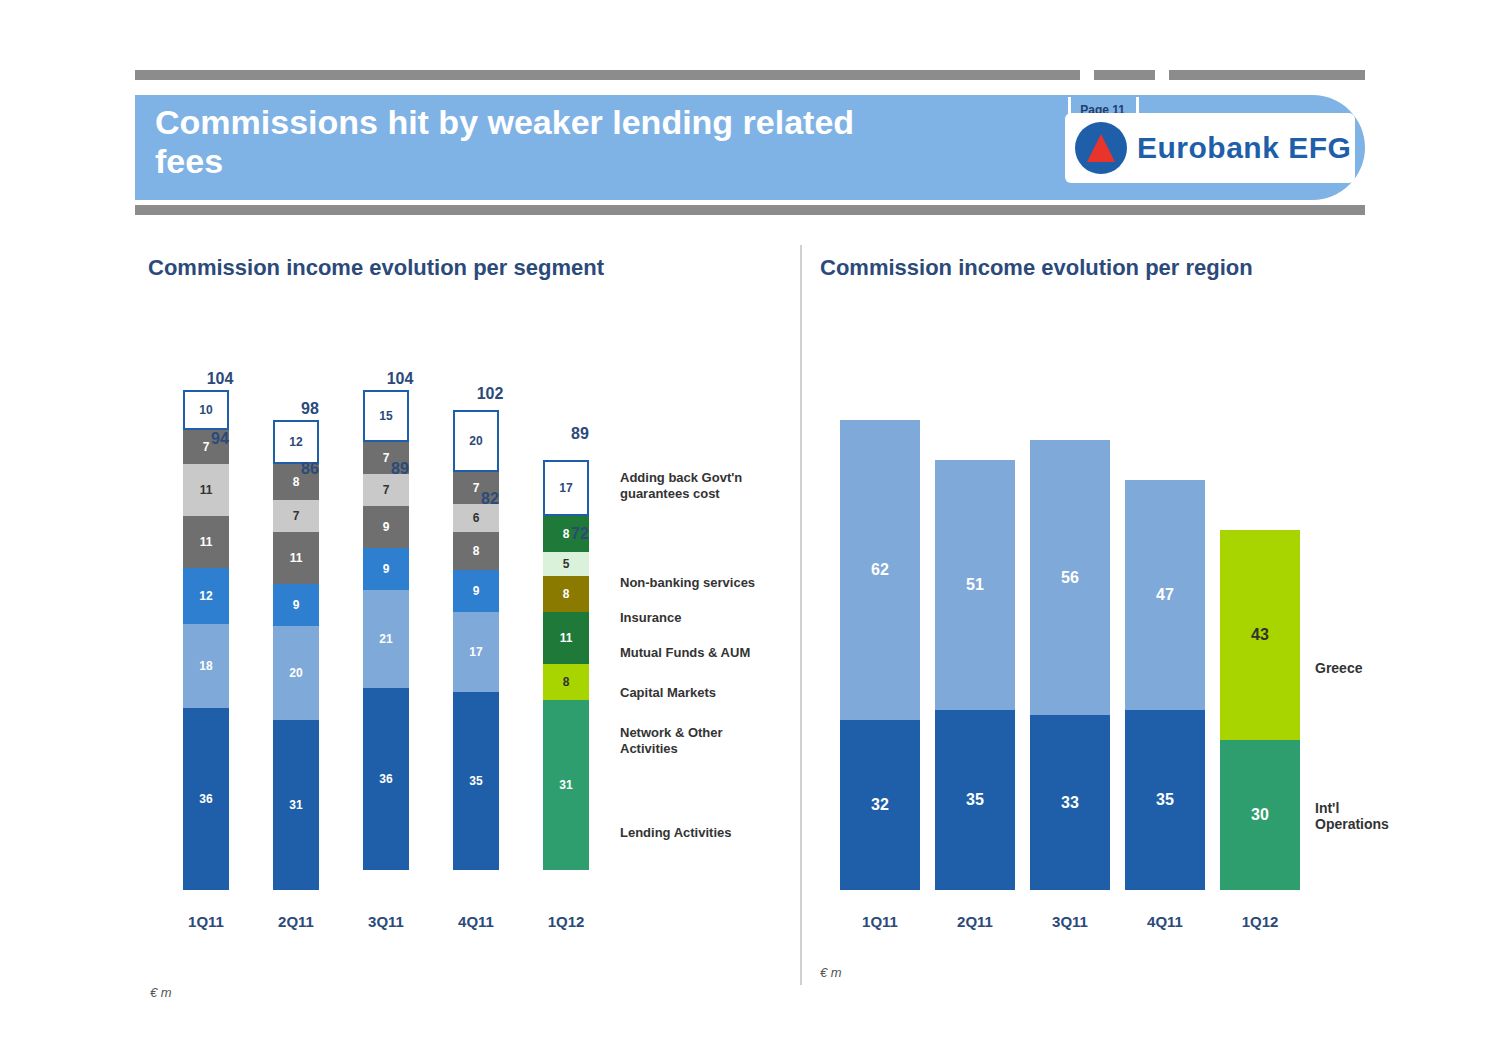Commissions hit by weaker lending related
fees
Page 11
Eurobank EFG
Commission income evolution per segment
Commission income evolution per region
104
10
7
11
11
12
18
36
94
1Q11
98
12
8
7
11
9
20
31
86
2Q11
104
15
7
7
9
9
21
36
89
3Q11
102
20
7
6
8
9
17
35
82
4Q11
89
17
8
5
8
11
8
31
72
1Q12
Adding back Govt'n
guarantees cost
Non-banking services
Insurance
Mutual Funds & AUM
Capital Markets
Network & Other
Activities
Lending Activities
€ m
94
62
32
1Q11
86
51
35
2Q11
89
56
33
3Q11
82
47
35
4Q11
72
43
30
1Q12
Greece
Int'l
Operations
€ m